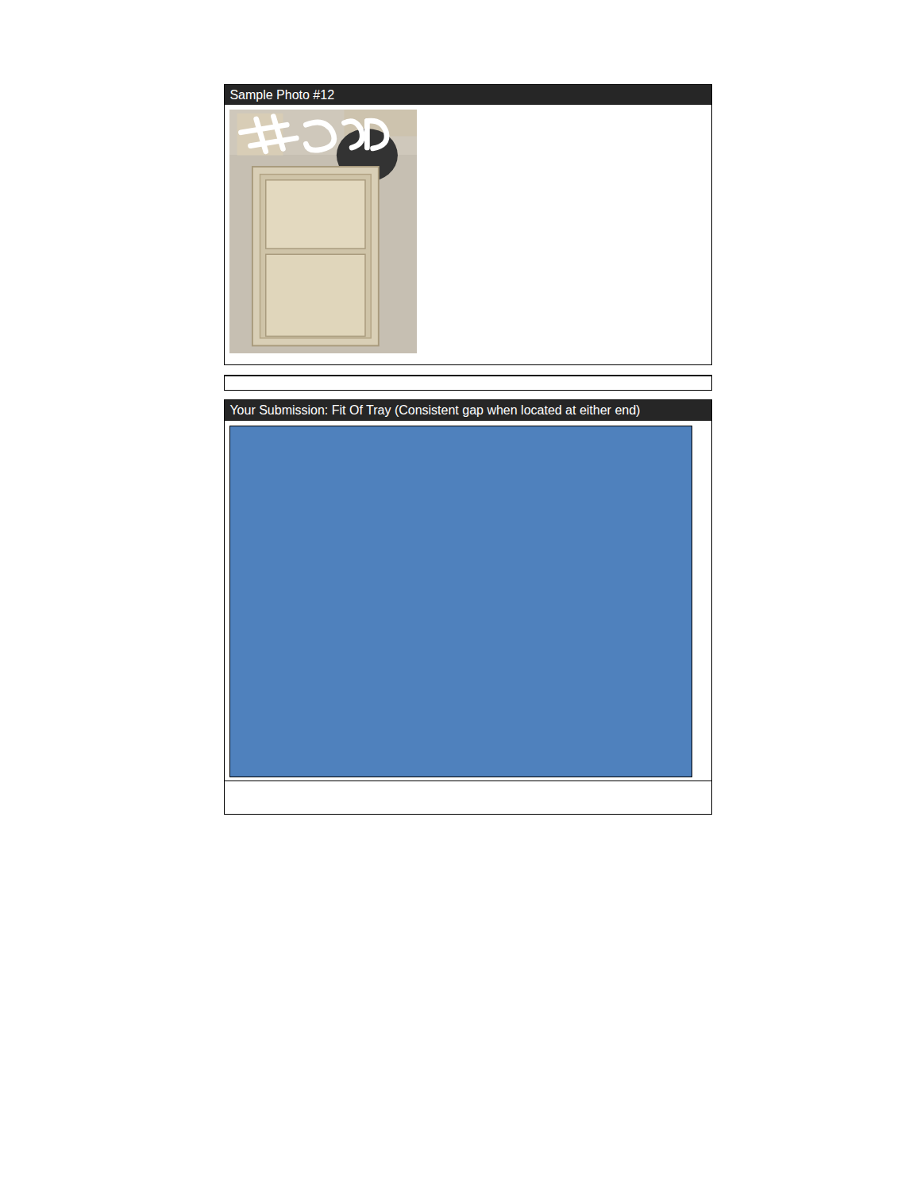Sample Photo #12
Your Submission: Fit Of Tray (Consistent gap when located at either end)